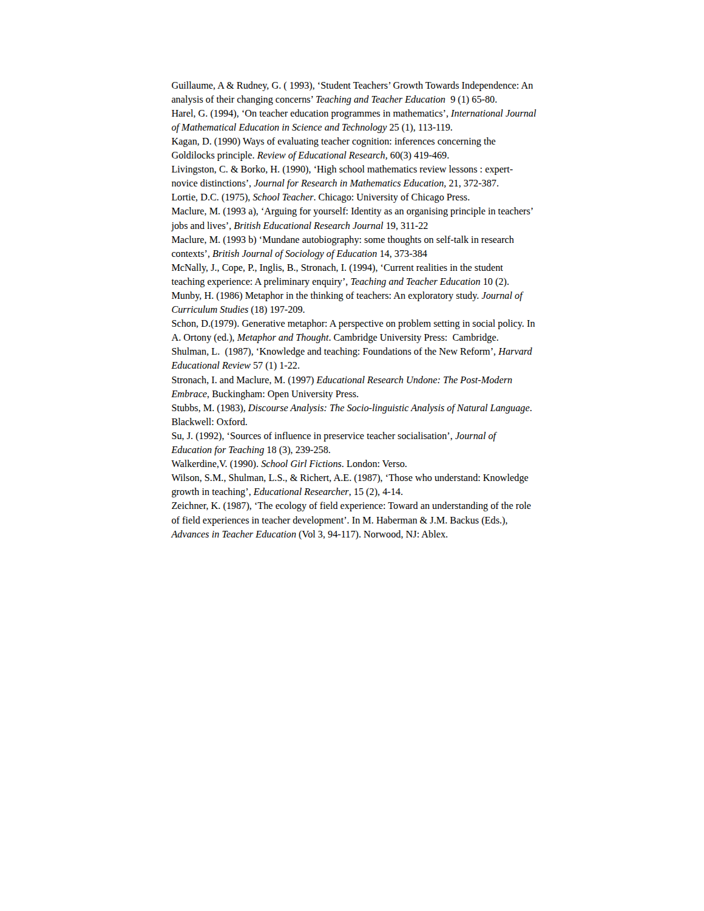Guillaume, A & Rudney, G. ( 1993), ‘Student Teachers’ Growth Towards Independence: An analysis of their changing concerns’ Teaching and Teacher Education 9 (1) 65-80.
Harel, G. (1994), ‘On teacher education programmes in mathematics’, International Journal of Mathematical Education in Science and Technology 25 (1), 113-119.
Kagan, D. (1990) Ways of evaluating teacher cognition: inferences concerning the Goldilocks principle. Review of Educational Research, 60(3) 419-469.
Livingston, C. & Borko, H. (1990), ‘High school mathematics review lessons : expert-novice distinctions’, Journal for Research in Mathematics Education, 21, 372-387.
Lortie, D.C. (1975), School Teacher. Chicago: University of Chicago Press.
Maclure, M. (1993 a), ‘Arguing for yourself: Identity as an organising principle in teachers’ jobs and lives’, British Educational Research Journal 19, 311-22
Maclure, M. (1993 b) ‘Mundane autobiography: some thoughts on self-talk in research contexts’, British Journal of Sociology of Education 14, 373-384
McNally, J., Cope, P., Inglis, B., Stronach, I. (1994), ‘Current realities in the student teaching experience: A preliminary enquiry’, Teaching and Teacher Education 10 (2).
Munby, H. (1986) Metaphor in the thinking of teachers: An exploratory study. Journal of Curriculum Studies (18) 197-209.
Schon, D.(1979). Generative metaphor: A perspective on problem setting in social policy. In A. Ortony (ed.), Metaphor and Thought. Cambridge University Press: Cambridge.
Shulman, L. (1987), ‘Knowledge and teaching: Foundations of the New Reform’, Harvard Educational Review 57 (1) 1-22.
Stronach, I. and Maclure, M. (1997) Educational Research Undone: The Post-Modern Embrace, Buckingham: Open University Press.
Stubbs, M. (1983), Discourse Analysis: The Socio-linguistic Analysis of Natural Language. Blackwell: Oxford.
Su, J. (1992), ‘Sources of influence in preservice teacher socialisation’, Journal of Education for Teaching 18 (3), 239-258.
Walkerdine,V. (1990). School Girl Fictions. London: Verso.
Wilson, S.M., Shulman, L.S., & Richert, A.E. (1987), ‘Those who understand: Knowledge growth in teaching’, Educational Researcher, 15 (2), 4-14.
Zeichner, K. (1987), ‘The ecology of field experience: Toward an understanding of the role of field experiences in teacher development’. In M. Haberman & J.M. Backus (Eds.), Advances in Teacher Education (Vol 3, 94-117). Norwood, NJ: Ablex.